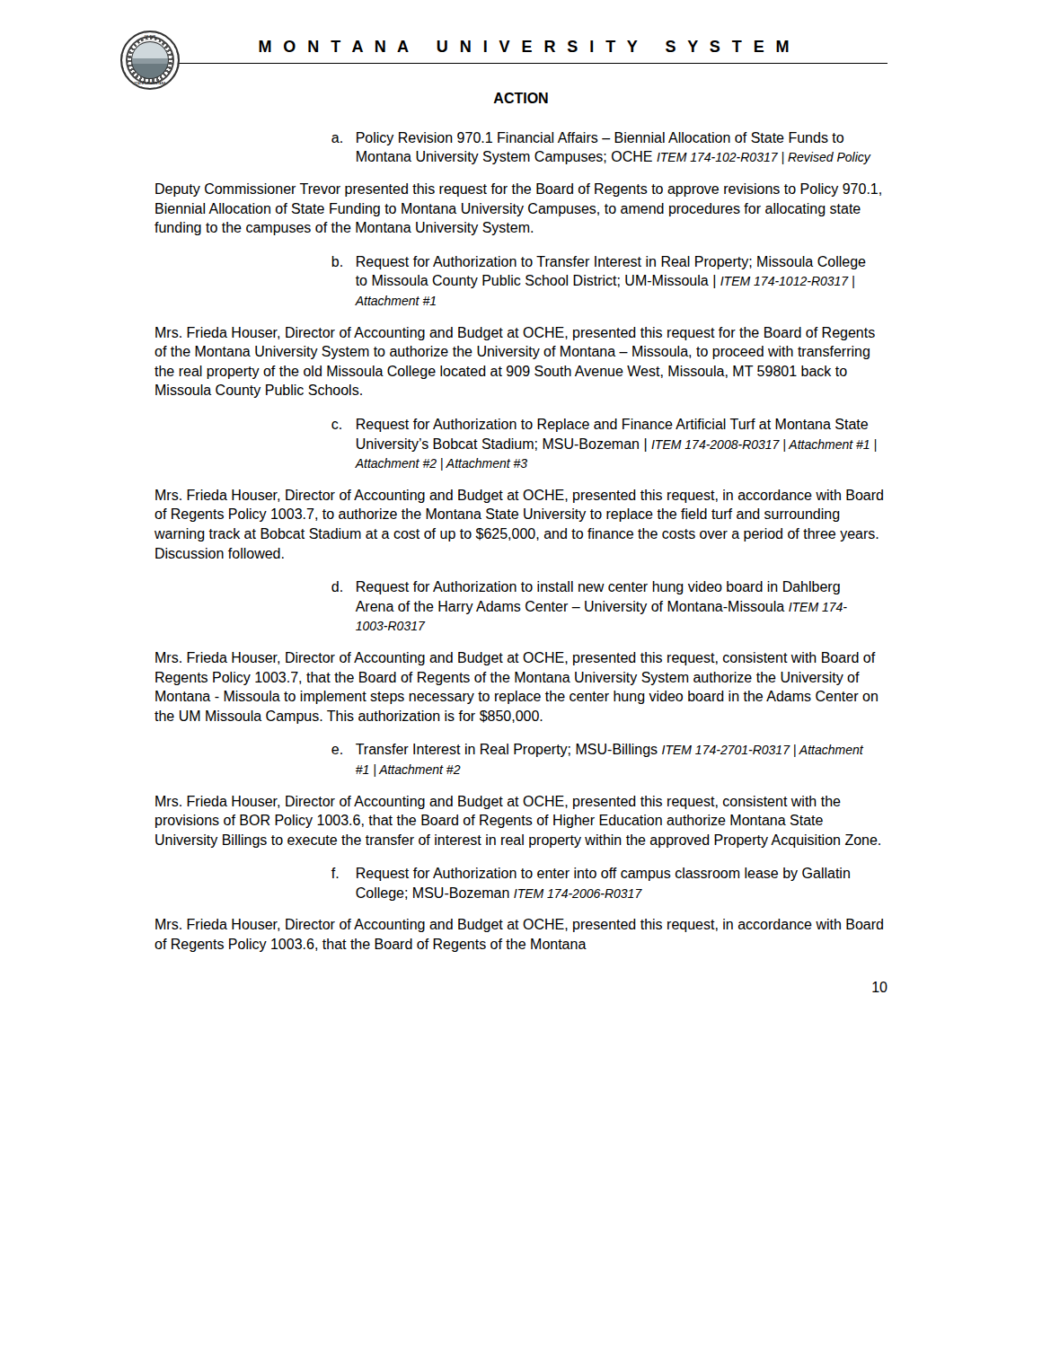OF THE
STATE OF MONTANA
M O N T A N A U N I V E R S I T Y S Y S T E M
ACTION
a. Policy Revision 970.1 Financial Affairs – Biennial Allocation of State Funds to Montana University System Campuses; OCHE ITEM 174-102-R0317 | Revised Policy
Deputy Commissioner Trevor presented this request for the Board of Regents to approve revisions to Policy 970.1, Biennial Allocation of State Funding to Montana University Campuses, to amend procedures for allocating state funding to the campuses of the Montana University System.
b. Request for Authorization to Transfer Interest in Real Property; Missoula College to Missoula County Public School District; UM-Missoula | ITEM 174-1012-R0317 | Attachment #1
Mrs. Frieda Houser, Director of Accounting and Budget at OCHE, presented this request for the Board of Regents of the Montana University System to authorize the University of Montana – Missoula, to proceed with transferring the real property of the old Missoula College located at 909 South Avenue West, Missoula, MT 59801 back to Missoula County Public Schools.
c. Request for Authorization to Replace and Finance Artificial Turf at Montana State University’s Bobcat Stadium; MSU-Bozeman | ITEM 174-2008-R0317 | Attachment #1 | Attachment #2 | Attachment #3
Mrs. Frieda Houser, Director of Accounting and Budget at OCHE, presented this request, in accordance with Board of Regents Policy 1003.7, to authorize the Montana State University to replace the field turf and surrounding warning track at Bobcat Stadium at a cost of up to $625,000, and to finance the costs over a period of three years. Discussion followed.
d. Request for Authorization to install new center hung video board in Dahlberg Arena of the Harry Adams Center – University of Montana-Missoula ITEM 174-1003-R0317
Mrs. Frieda Houser, Director of Accounting and Budget at OCHE, presented this request, consistent with Board of Regents Policy 1003.7, that the Board of Regents of the Montana University System authorize the University of Montana - Missoula to implement steps necessary to replace the center hung video board in the Adams Center on the UM Missoula Campus. This authorization is for $850,000.
e. Transfer Interest in Real Property; MSU-Billings ITEM 174-2701-R0317 | Attachment #1 | Attachment #2
Mrs. Frieda Houser, Director of Accounting and Budget at OCHE, presented this request, consistent with the provisions of BOR Policy 1003.6, that the Board of Regents of Higher Education authorize Montana State University Billings to execute the transfer of interest in real property within the approved Property Acquisition Zone.
f. Request for Authorization to enter into off campus classroom lease by Gallatin College; MSU-Bozeman ITEM 174-2006-R0317
Mrs. Frieda Houser, Director of Accounting and Budget at OCHE, presented this request, in accordance with Board of Regents Policy 1003.6, that the Board of Regents of the Montana
10